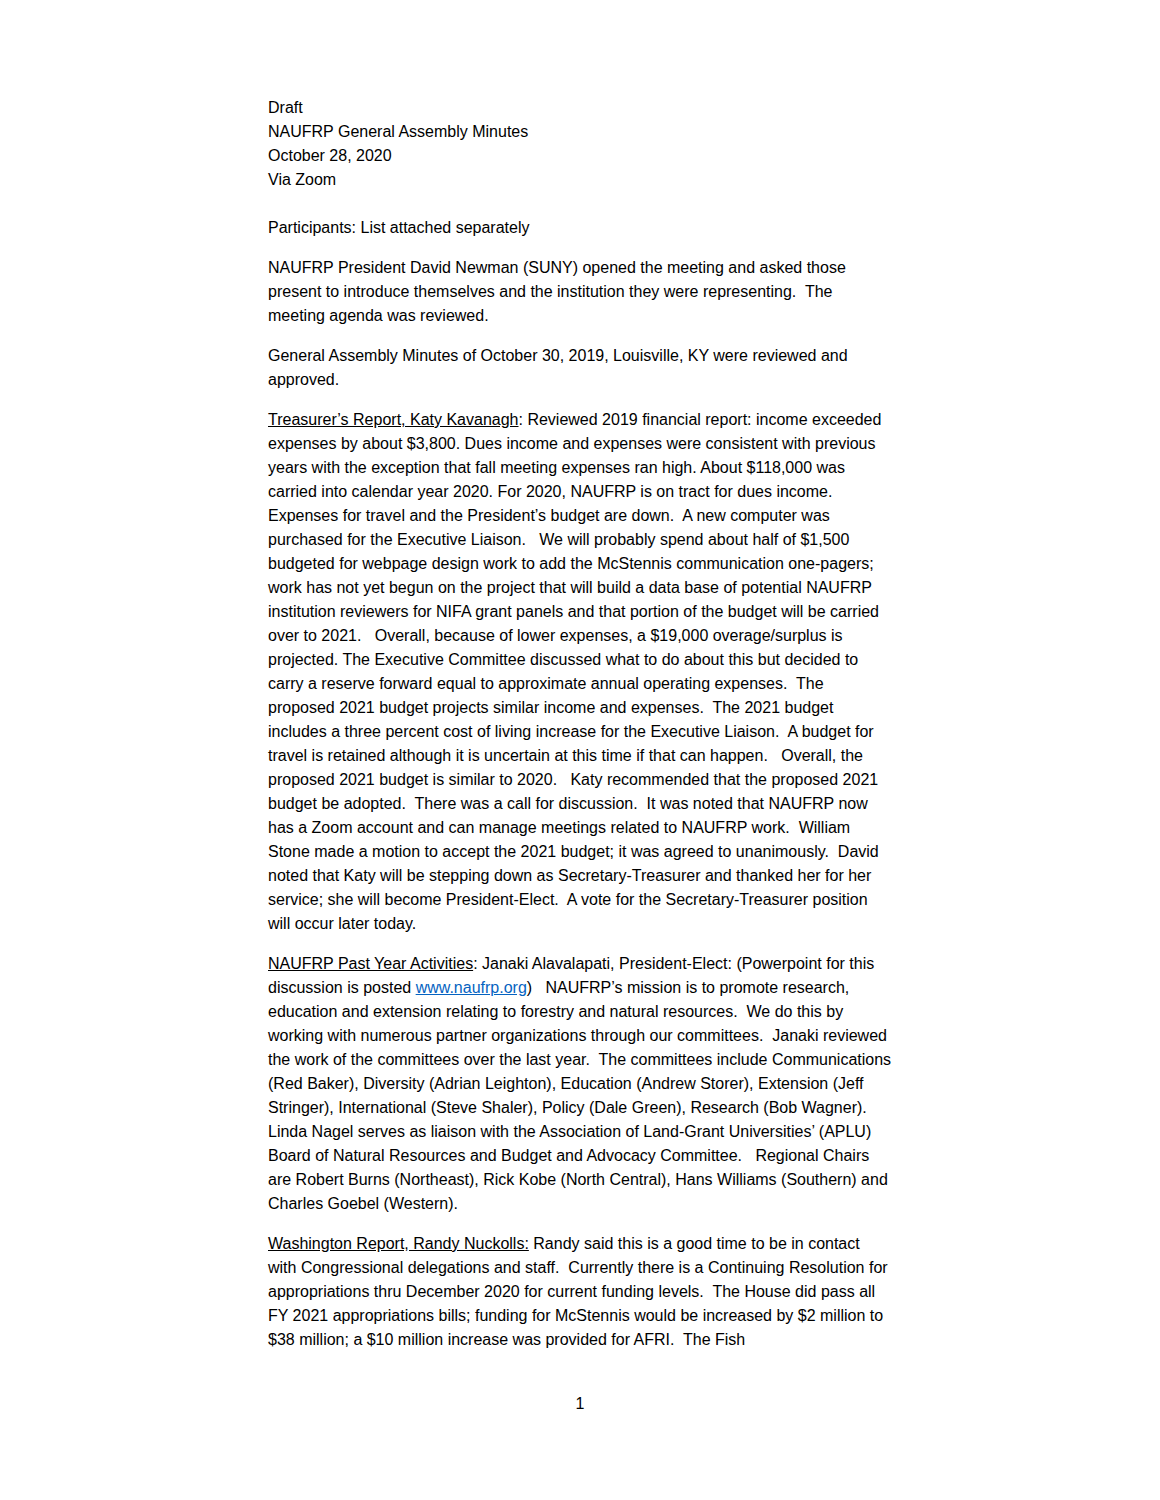Draft
NAUFRP General Assembly Minutes
October 28, 2020
Via Zoom
Participants: List attached separately
NAUFRP President David Newman (SUNY) opened the meeting and asked those present to introduce themselves and the institution they were representing. The meeting agenda was reviewed.
General Assembly Minutes of October 30, 2019, Louisville, KY were reviewed and approved.
Treasurer’s Report, Katy Kavanagh: Reviewed 2019 financial report: income exceeded expenses by about $3,800. Dues income and expenses were consistent with previous years with the exception that fall meeting expenses ran high. About $118,000 was carried into calendar year 2020. For 2020, NAUFRP is on tract for dues income. Expenses for travel and the President’s budget are down. A new computer was purchased for the Executive Liaison. We will probably spend about half of $1,500 budgeted for webpage design work to add the McStennis communication one-pagers; work has not yet begun on the project that will build a data base of potential NAUFRP institution reviewers for NIFA grant panels and that portion of the budget will be carried over to 2021. Overall, because of lower expenses, a $19,000 overage/surplus is projected. The Executive Committee discussed what to do about this but decided to carry a reserve forward equal to approximate annual operating expenses. The proposed 2021 budget projects similar income and expenses. The 2021 budget includes a three percent cost of living increase for the Executive Liaison. A budget for travel is retained although it is uncertain at this time if that can happen. Overall, the proposed 2021 budget is similar to 2020. Katy recommended that the proposed 2021 budget be adopted. There was a call for discussion. It was noted that NAUFRP now has a Zoom account and can manage meetings related to NAUFRP work. William Stone made a motion to accept the 2021 budget; it was agreed to unanimously. David noted that Katy will be stepping down as Secretary-Treasurer and thanked her for her service; she will become President-Elect. A vote for the Secretary-Treasurer position will occur later today.
NAUFRP Past Year Activities: Janaki Alavalapati, President-Elect: (Powerpoint for this discussion is posted www.naufrp.org) NAUFRP’s mission is to promote research, education and extension relating to forestry and natural resources. We do this by working with numerous partner organizations through our committees. Janaki reviewed the work of the committees over the last year. The committees include Communications (Red Baker), Diversity (Adrian Leighton), Education (Andrew Storer), Extension (Jeff Stringer), International (Steve Shaler), Policy (Dale Green), Research (Bob Wagner). Linda Nagel serves as liaison with the Association of Land-Grant Universities’ (APLU) Board of Natural Resources and Budget and Advocacy Committee. Regional Chairs are Robert Burns (Northeast), Rick Kobe (North Central), Hans Williams (Southern) and Charles Goebel (Western).
Washington Report, Randy Nuckolls: Randy said this is a good time to be in contact with Congressional delegations and staff. Currently there is a Continuing Resolution for appropriations thru December 2020 for current funding levels. The House did pass all FY 2021 appropriations bills; funding for McStennis would be increased by $2 million to $38 million; a $10 million increase was provided for AFRI. The Fish
1